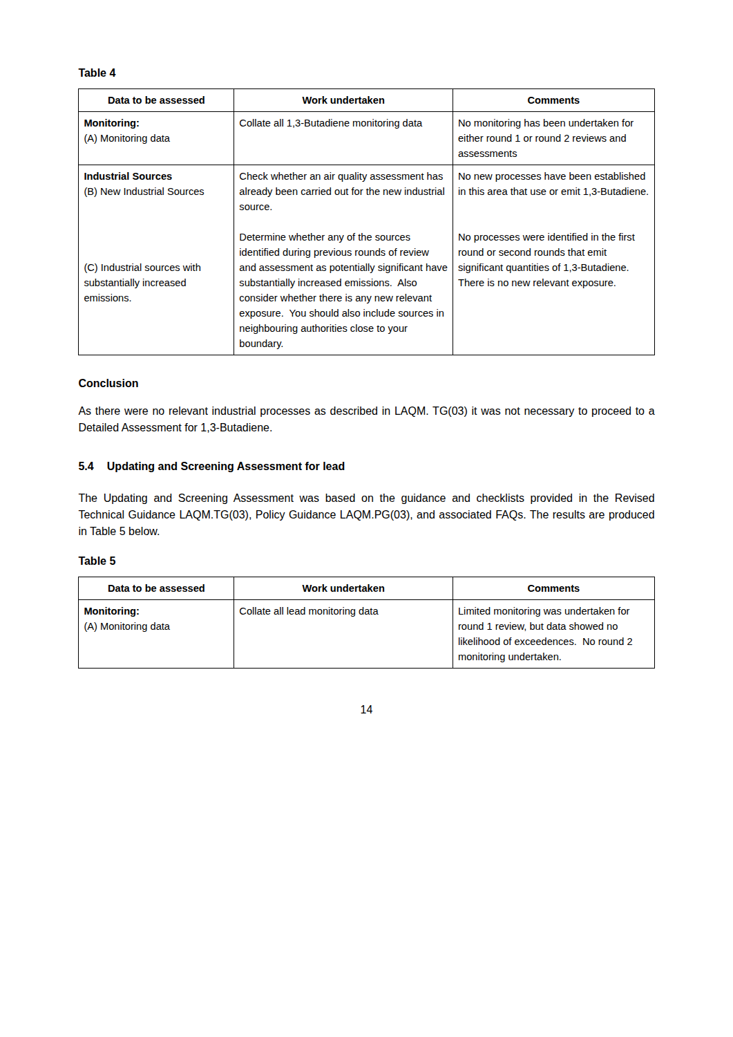Table 4
| Data to be assessed | Work undertaken | Comments |
| --- | --- | --- |
| Monitoring: (A) Monitoring data | Collate all 1,3-Butadiene monitoring data | No monitoring has been undertaken for either round 1 or round 2 reviews and assessments |
| Industrial Sources (B) New Industrial Sources (C) Industrial sources with substantially increased emissions. | Check whether an air quality assessment has already been carried out for the new industrial source. Determine whether any of the sources identified during previous rounds of review and assessment as potentially significant have substantially increased emissions. Also consider whether there is any new relevant exposure. You should also include sources in neighbouring authorities close to your boundary. | No new processes have been established in this area that use or emit 1,3-Butadiene. No processes were identified in the first round or second rounds that emit significant quantities of 1,3-Butadiene. There is no new relevant exposure. |
Conclusion
As there were no relevant industrial processes as described in LAQM. TG(03) it was not necessary to proceed to a Detailed Assessment for 1,3-Butadiene.
5.4 Updating and Screening Assessment for lead
The Updating and Screening Assessment was based on the guidance and checklists provided in the Revised Technical Guidance LAQM.TG(03), Policy Guidance LAQM.PG(03), and associated FAQs. The results are produced in Table 5 below.
Table 5
| Data to be assessed | Work undertaken | Comments |
| --- | --- | --- |
| Monitoring: (A) Monitoring data | Collate all lead monitoring data | Limited monitoring was undertaken for round 1 review, but data showed no likelihood of exceedences. No round 2 monitoring undertaken. |
14